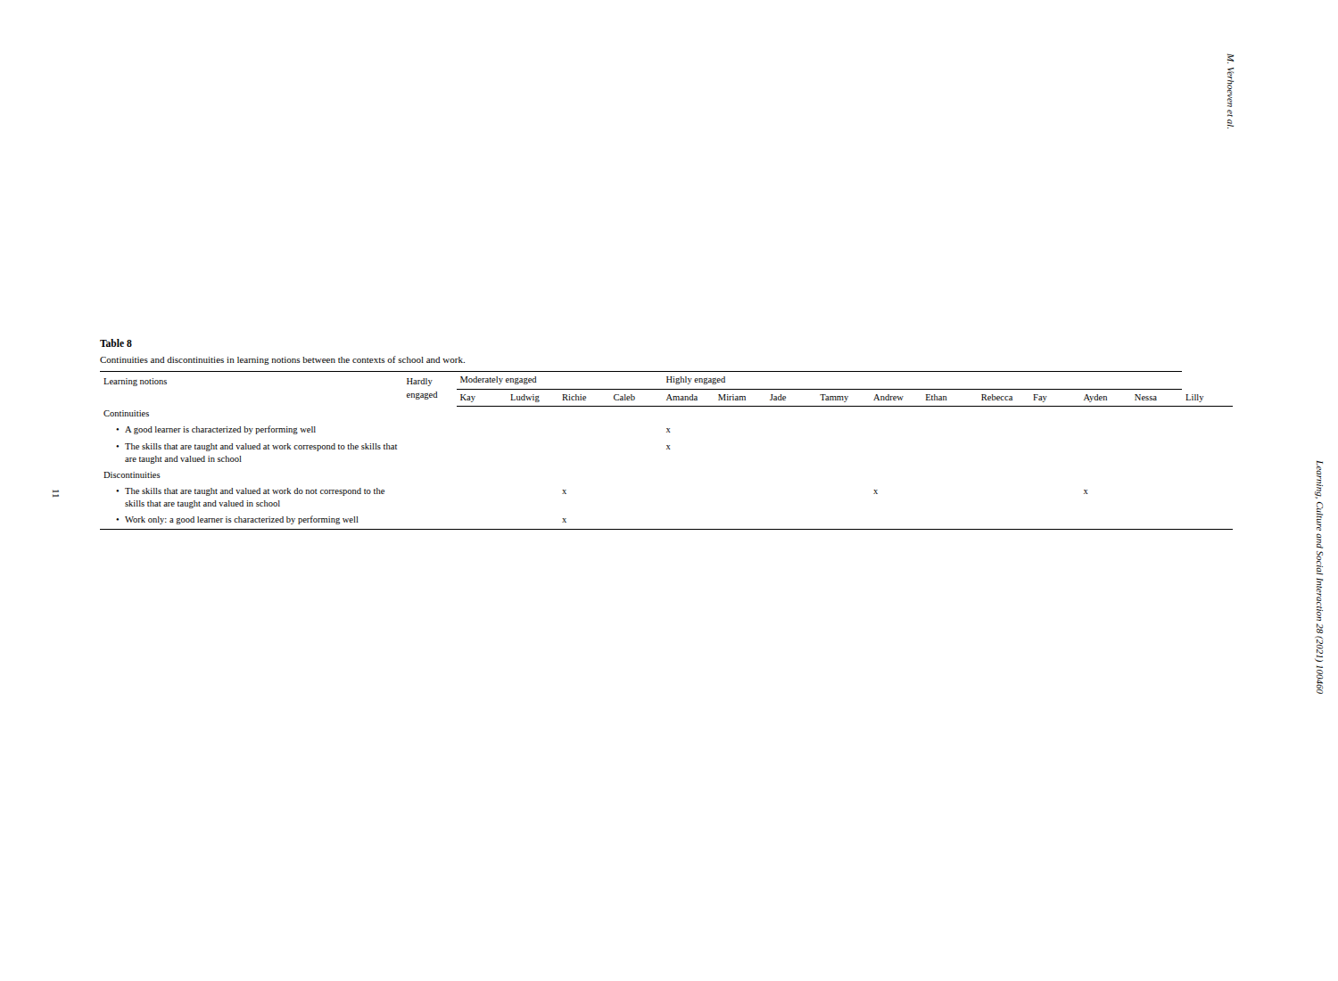M. Verhoeven et al.
Learning, Culture and Social Interaction 28 (2021) 100460
11
Table 8
Continuities and discontinuities in learning notions between the contexts of school and work.
| Learning notions | Hardly engaged | Moderately engaged | Highly engaged |
| --- | --- | --- | --- |
| Kay | Ludwig | Richie | Caleb | Amanda | Miriam | Jade | Tammy | Andrew | Ethan | Rebecca | Fay | Ayden | Nessa | Lilly |
| Continuities | |
| A good learner is characterized by performing well | | | | | | x | | | | | | | | | | |
| The skills that are taught and valued at work correspond to the skills that are taught and valued in school | | | | | | x | | | | | | | | | | |
| Discontinuities | |
| The skills that are taught and valued at work do not correspond to the skills that are taught and valued in school | | | | x | | | | | | x | | | | x | | |
| Work only: a good learner is characterized by performing well | | | | x | | | | | | | | | | | | |